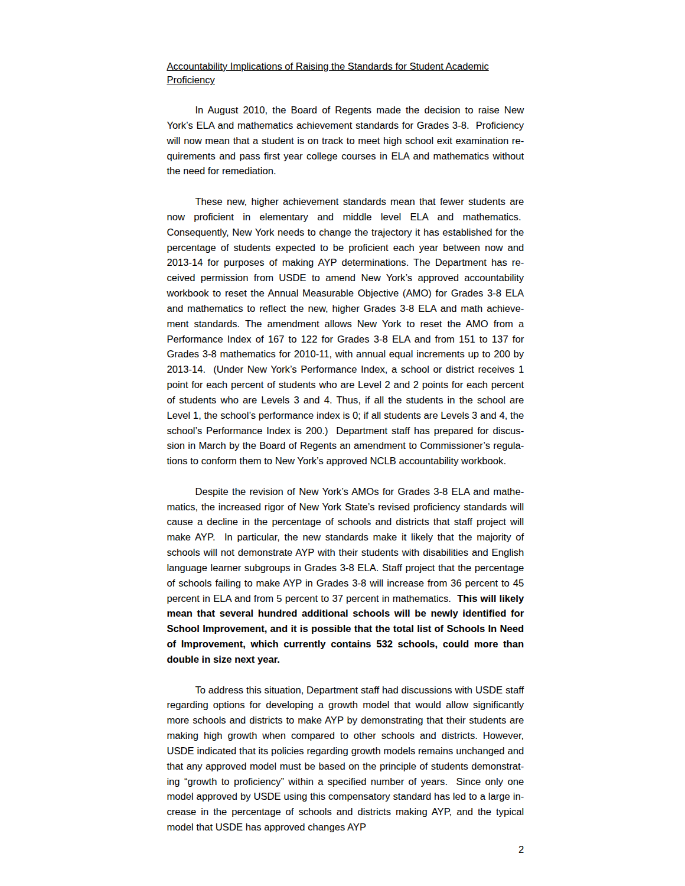Accountability Implications of Raising the Standards for Student Academic Proficiency
In August 2010, the Board of Regents made the decision to raise New York’s ELA and mathematics achievement standards for Grades 3-8. Proficiency will now mean that a student is on track to meet high school exit examination requirements and pass first year college courses in ELA and mathematics without the need for remediation.
These new, higher achievement standards mean that fewer students are now proficient in elementary and middle level ELA and mathematics. Consequently, New York needs to change the trajectory it has established for the percentage of students expected to be proficient each year between now and 2013-14 for purposes of making AYP determinations. The Department has received permission from USDE to amend New York’s approved accountability workbook to reset the Annual Measurable Objective (AMO) for Grades 3-8 ELA and mathematics to reflect the new, higher Grades 3-8 ELA and math achievement standards. The amendment allows New York to reset the AMO from a Performance Index of 167 to 122 for Grades 3-8 ELA and from 151 to 137 for Grades 3-8 mathematics for 2010-11, with annual equal increments up to 200 by 2013-14. (Under New York’s Performance Index, a school or district receives 1 point for each percent of students who are Level 2 and 2 points for each percent of students who are Levels 3 and 4. Thus, if all the students in the school are Level 1, the school’s performance index is 0; if all students are Levels 3 and 4, the school’s Performance Index is 200.) Department staff has prepared for discussion in March by the Board of Regents an amendment to Commissioner’s regulations to conform them to New York’s approved NCLB accountability workbook.
Despite the revision of New York’s AMOs for Grades 3-8 ELA and mathematics, the increased rigor of New York State’s revised proficiency standards will cause a decline in the percentage of schools and districts that staff project will make AYP. In particular, the new standards make it likely that the majority of schools will not demonstrate AYP with their students with disabilities and English language learner subgroups in Grades 3-8 ELA. Staff project that the percentage of schools failing to make AYP in Grades 3-8 will increase from 36 percent to 45 percent in ELA and from 5 percent to 37 percent in mathematics. This will likely mean that several hundred additional schools will be newly identified for School Improvement, and it is possible that the total list of Schools In Need of Improvement, which currently contains 532 schools, could more than double in size next year.
To address this situation, Department staff had discussions with USDE staff regarding options for developing a growth model that would allow significantly more schools and districts to make AYP by demonstrating that their students are making high growth when compared to other schools and districts. However, USDE indicated that its policies regarding growth models remains unchanged and that any approved model must be based on the principle of students demonstrating “growth to proficiency” within a specified number of years. Since only one model approved by USDE using this compensatory standard has led to a large increase in the percentage of schools and districts making AYP, and the typical model that USDE has approved changes AYP
2